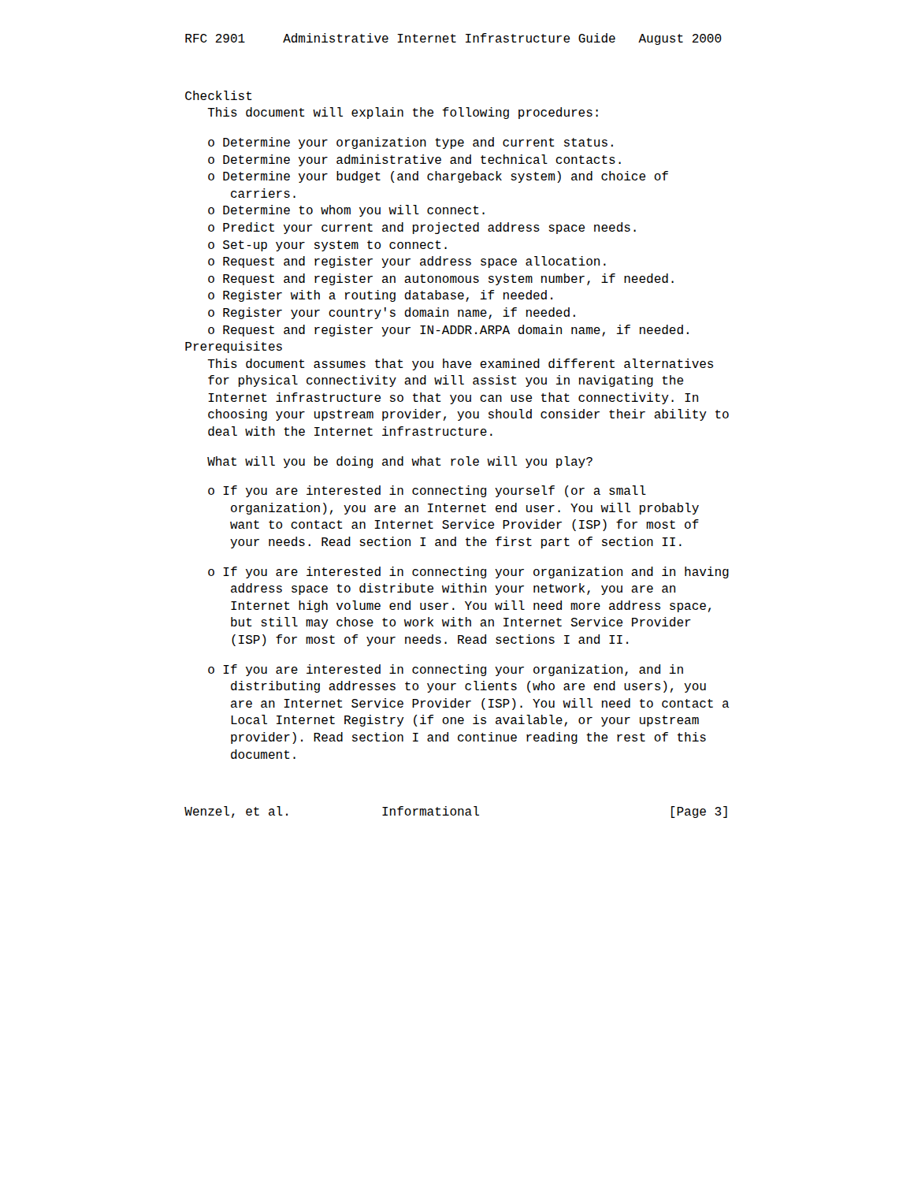RFC 2901     Administrative Internet Infrastructure Guide   August 2000
Checklist
This document will explain the following procedures:
o Determine your organization type and current status.
o Determine your administrative and technical contacts.
o Determine your budget (and chargeback system) and choice of carriers.
o Determine to whom you will connect.
o Predict your current and projected address space needs.
o Set-up your system to connect.
o Request and register your address space allocation.
o Request and register an autonomous system number, if needed.
o Register with a routing database, if needed.
o Register your country's domain name, if needed.
o Request and register your IN-ADDR.ARPA domain name, if needed.
Prerequisites
This document assumes that you have examined different alternatives for physical connectivity and will assist you in navigating the Internet infrastructure so that you can use that connectivity. In choosing your upstream provider, you should consider their ability to deal with the Internet infrastructure.
What will you be doing and what role will you play?
o If you are interested in connecting yourself (or a small organization), you are an Internet end user. You will probably want to contact an Internet Service Provider (ISP) for most of your needs. Read section I and the first part of section II.
o If you are interested in connecting your organization and in having address space to distribute within your network, you are an Internet high volume end user. You will need more address space, but still may chose to work with an Internet Service Provider (ISP) for most of your needs. Read sections I and II.
o If you are interested in connecting your organization, and in distributing addresses to your clients (who are end users), you are an Internet Service Provider (ISP). You will need to contact a Local Internet Registry (if one is available, or your upstream provider). Read section I and continue reading the rest of this document.
Wenzel, et al.            Informational                         [Page 3]